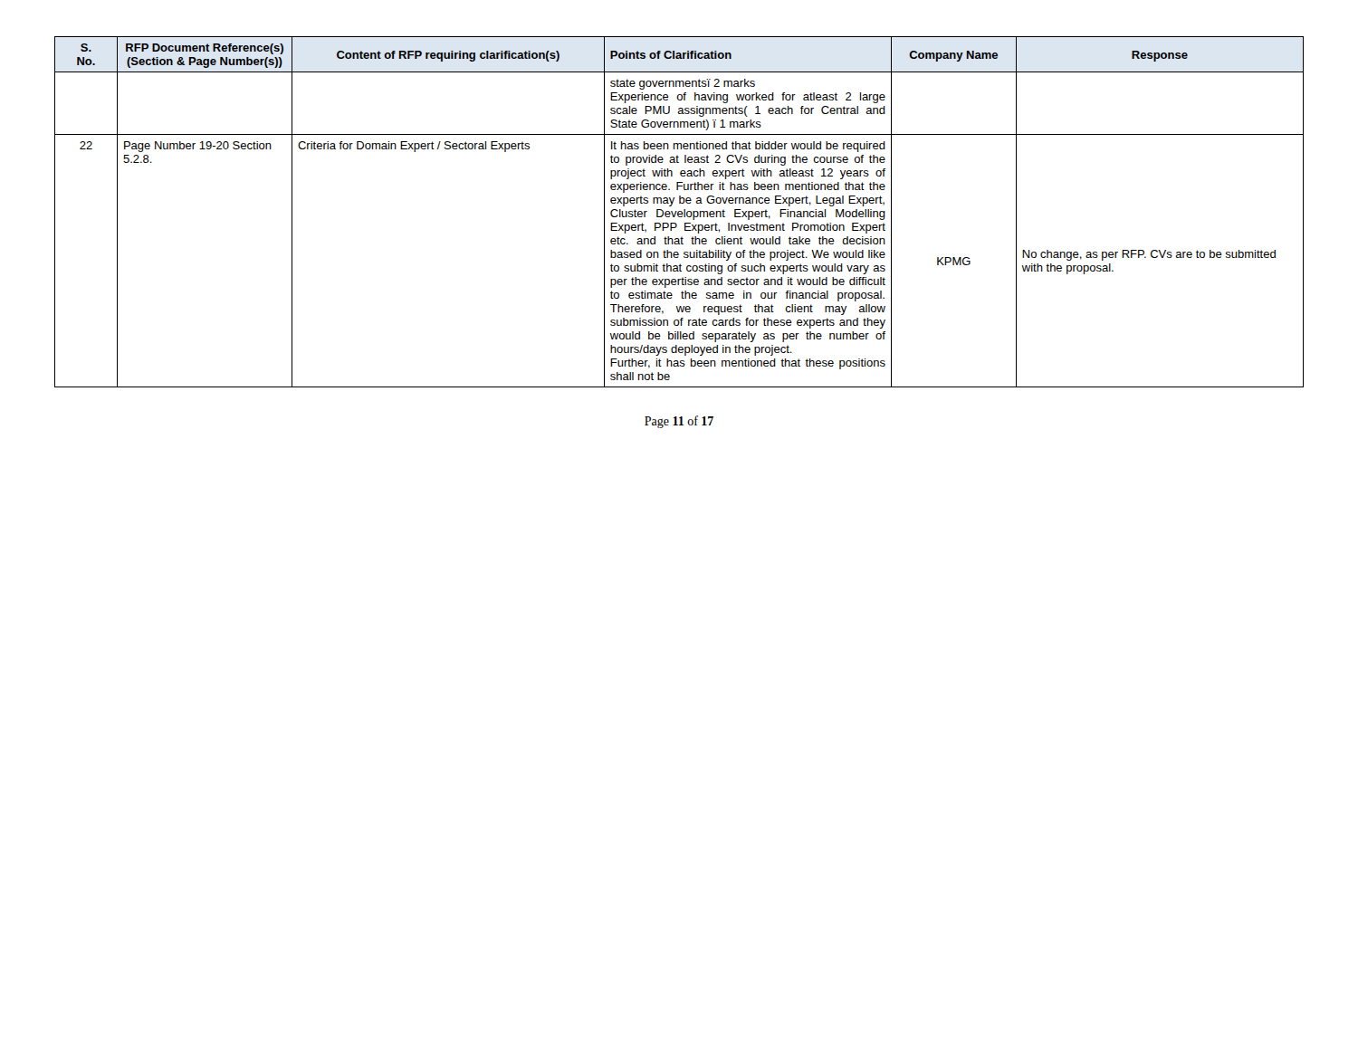| S. No. | RFP Document Reference(s) (Section & Page Number(s)) | Content of RFP requiring clarification(s) | Points of Clarification | Company Name | Response |
| --- | --- | --- | --- | --- | --- |
| | | | state governmentsï 2 marks Experience of having worked for atleast 2 large scale PMU assignments( 1 each for Central and State Government) ï 1 marks | | |
| 22 | Page Number 19-20 Section 5.2.8. | Criteria for Domain Expert / Sectoral Experts | It has been mentioned that bidder would be required to provide at least 2 CVs during the course of the project with each expert with atleast 12 years of experience. Further it has been mentioned that the experts may be a Governance Expert, Legal Expert, Cluster Development Expert, Financial Modelling Expert, PPP Expert, Investment Promotion Expert etc. and that the client would take the decision based on the suitability of the project. We would like to submit that costing of such experts would vary as per the expertise and sector and it would be difficult to estimate the same in our financial proposal. Therefore, we request that client may allow submission of rate cards for these experts and they would be billed separately as per the number of hours/days deployed in the project. Further, it has been mentioned that these positions shall not be | KPMG | No change, as per RFP. CVs are to be submitted with the proposal. |
Page 11 of 17